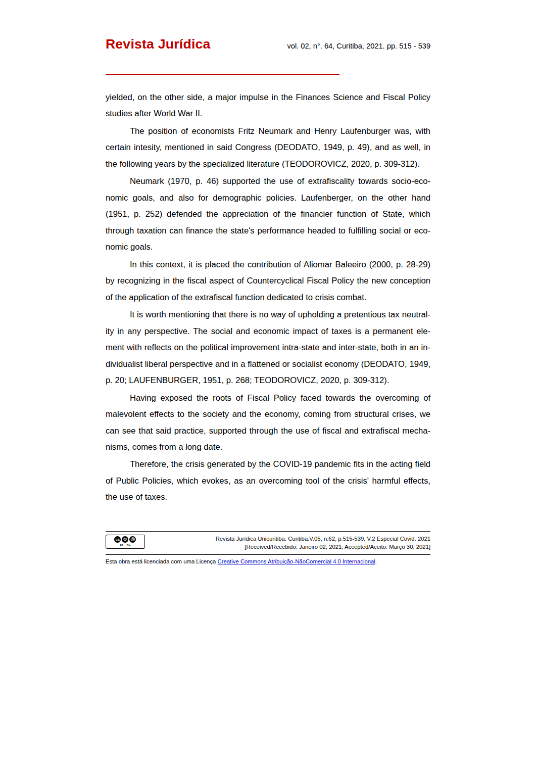Revista Jurídica
vol. 02, n°. 64, Curitiba, 2021. pp. 515 - 539
yielded, on the other side, a major impulse in the Finances Science and Fiscal Policy studies after World War II.
The position of economists Fritz Neumark and Henry Laufenburger was, with certain intesity, mentioned in said Congress (DEODATO, 1949, p. 49), and as well, in the following years by the specialized literature (TEODOROVICZ, 2020, p. 309-312).
Neumark (1970, p. 46) supported the use of extrafiscality towards socio-economic goals, and also for demographic policies. Laufenberger, on the other hand (1951, p. 252) defended the appreciation of the financier function of State, which through taxation can finance the state's performance headed to fulfilling social or economic goals.
In this context, it is placed the contribution of Aliomar Baleeiro (2000, p. 28-29) by recognizing in the fiscal aspect of Countercyclical Fiscal Policy the new conception of the application of the extrafiscal function dedicated to crisis combat.
It is worth mentioning that there is no way of upholding a pretentious tax neutrality in any perspective. The social and economic impact of taxes is a permanent element with reflects on the political improvement intra-state and inter-state, both in an individualist liberal perspective and in a flattened or socialist economy (DEODATO, 1949, p. 20; LAUFENBURGER, 1951, p. 268; TEODOROVICZ, 2020, p. 309-312).
Having exposed the roots of Fiscal Policy faced towards the overcoming of malevolent effects to the society and the economy, coming from structural crises, we can see that said practice, supported through the use of fiscal and extrafiscal mechanisms, comes from a long date.
Therefore, the crisis generated by the COVID-19 pandemic fits in the acting field of Public Policies, which evokes, as an overcoming tool of the crisis' harmful effects, the use of taxes.
cc ① Ⓢ
BY NC
Revista Jurídica Unicuritiba. Curitiba.V.05, n.62, p.515-539, V.2 Especial Covid. 2021
[Received/Recebido: Janeiro 02, 2021; Accepted/Aceito: Março 30, 2021]
Esta obra está licenciada com uma Licença Creative Commons Atribuição-NãoComercial 4.0 Internacional.